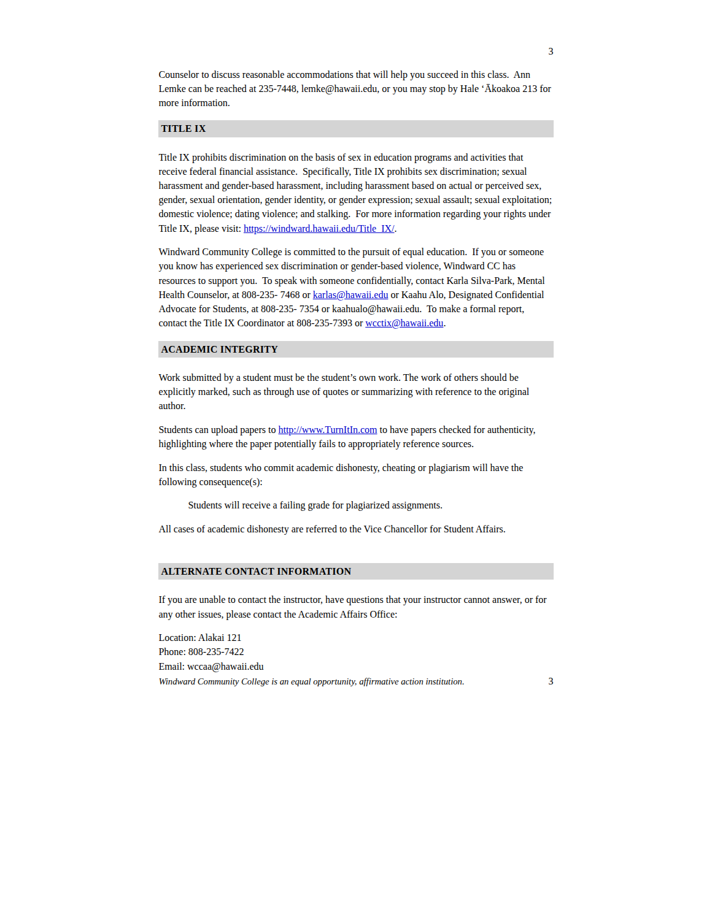3
Counselor to discuss reasonable accommodations that will help you succeed in this class. Ann Lemke can be reached at 235-7448, lemke@hawaii.edu, or you may stop by Hale ʻĀkoakoa 213 for more information.
TITLE IX
Title IX prohibits discrimination on the basis of sex in education programs and activities that receive federal financial assistance. Specifically, Title IX prohibits sex discrimination; sexual harassment and gender-based harassment, including harassment based on actual or perceived sex, gender, sexual orientation, gender identity, or gender expression; sexual assault; sexual exploitation; domestic violence; dating violence; and stalking. For more information regarding your rights under Title IX, please visit: https://windward.hawaii.edu/Title_IX/.
Windward Community College is committed to the pursuit of equal education. If you or someone you know has experienced sex discrimination or gender-based violence, Windward CC has resources to support you. To speak with someone confidentially, contact Karla Silva-Park, Mental Health Counselor, at 808-235- 7468 or karlas@hawaii.edu or Kaahu Alo, Designated Confidential Advocate for Students, at 808-235- 7354 or kaahualo@hawaii.edu. To make a formal report, contact the Title IX Coordinator at 808-235-7393 or wcctix@hawaii.edu.
ACADEMIC INTEGRITY
Work submitted by a student must be the student’s own work. The work of others should be explicitly marked, such as through use of quotes or summarizing with reference to the original author.
Students can upload papers to http://www.TurnItIn.com to have papers checked for authenticity, highlighting where the paper potentially fails to appropriately reference sources.
In this class, students who commit academic dishonesty, cheating or plagiarism will have the following consequence(s):
Students will receive a failing grade for plagiarized assignments.
All cases of academic dishonesty are referred to the Vice Chancellor for Student Affairs.
ALTERNATE CONTACT INFORMATION
If you are unable to contact the instructor, have questions that your instructor cannot answer, or for any other issues, please contact the Academic Affairs Office:
Location: Alakai 121
Phone: 808-235-7422
Email: wccaa@hawaii.edu
Windward Community College is an equal opportunity, affirmative action institution. 3